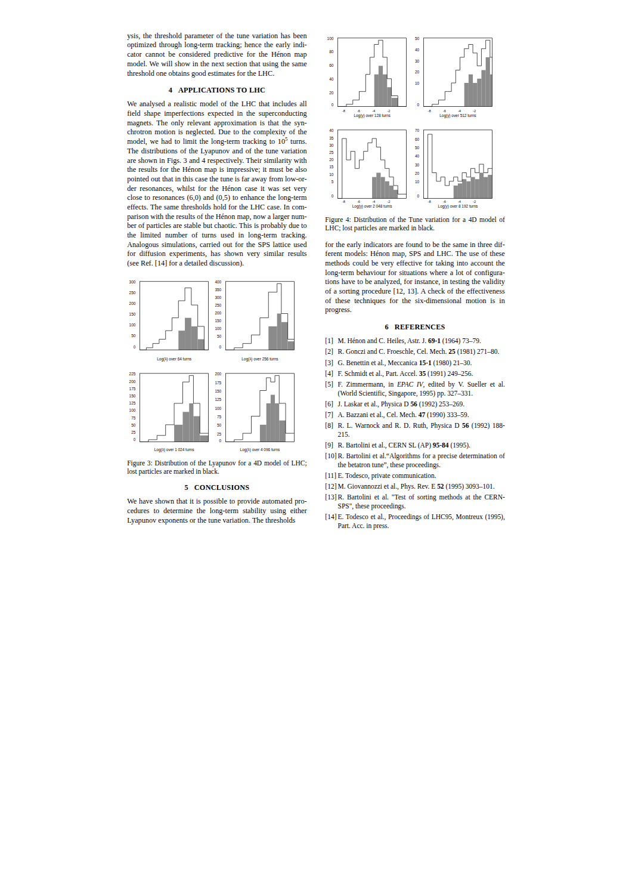ysis, the threshold parameter of the tune variation has been optimized through long-term tracking; hence the early indicator cannot be considered predictive for the Hénon map model. We will show in the next section that using the same threshold one obtains good estimates for the LHC.
4 APPLICATIONS TO LHC
We analysed a realistic model of the LHC that includes all field shape imperfections expected in the superconducting magnets. The only relevant approximation is that the synchrotron motion is neglected. Due to the complexity of the model, we had to limit the long-term tracking to 105 turns. The distributions of the Lyapunov and of the tune variation are shown in Figs. 3 and 4 respectively. Their similarity with the results for the Hénon map is impressive; it must be also pointed out that in this case the tune is far away from low-order resonances, whilst for the Hénon case it was set very close to resonances (6,0) and (0,5) to enhance the long-term effects. The same thresholds hold for the LHC case. In comparison with the results of the Hénon map, now a larger number of particles are stable but chaotic. This is probably due to the limited number of turns used in long-term tracking. Analogous simulations, carried out for the SPS lattice used for diffusion experiments, has shown very similar results (see Ref. [14] for a detailed discussion).
Figure 3: Distribution of the Lyapunov for a 4D model of LHC; lost particles are marked in black.
5 CONCLUSIONS
We have shown that it is possible to provide automated procedures to determine the long-term stability using either Lyapunov exponents or the tune variation. The thresholds
Figure 4: Distribution of the Tune variation for a 4D model of LHC; lost particles are marked in black.
for the early indicators are found to be the same in three different models: Hénon map, SPS and LHC. The use of these methods could be very effective for taking into account the long-term behaviour for situations where a lot of configurations have to be analyzed, for instance, in testing the validity of a sorting procedure [12, 13]. A check of the effectiveness of these techniques for the six-dimensional motion is in progress.
6 REFERENCES
[1] M. Hénon and C. Heiles, Astr. J. 69-1 (1964) 73–79.
[2] R. Gonczi and C. Froeschle, Cel. Mech. 25 (1981) 271–80.
[3] G. Benettin et al., Meccanica 15-1 (1980) 21–30.
[4] F. Schmidt et al., Part. Accel. 35 (1991) 249–256.
[5] F. Zimmermann, in EPAC IV, edited by V. Sueller et al. (World Scientific, Singapore, 1995) pp. 327–331.
[6] J. Laskar et al., Physica D 56 (1992) 253–269.
[7] A. Bazzani et al., Cel. Mech. 47 (1990) 333–59.
[8] R. L. Warnock and R. D. Ruth, Physica D 56 (1992) 188-215.
[9] R. Bartolini et al., CERN SL (AP) 95-84 (1995).
[10] R. Bartolini et al.“Algorithms for a precise determination of the betatron tune”, these proceedings.
[11] E. Todesco, private communication.
[12] M. Giovannozzi et al., Phys. Rev. E 52 (1995) 3093–101.
[13] R. Bartolini et al. "Test of sorting methods at the CERN-SPS", these proceedings.
[14] E. Todesco et al., Proceedings of LHC95, Montreux (1995), Part. Acc. in press.